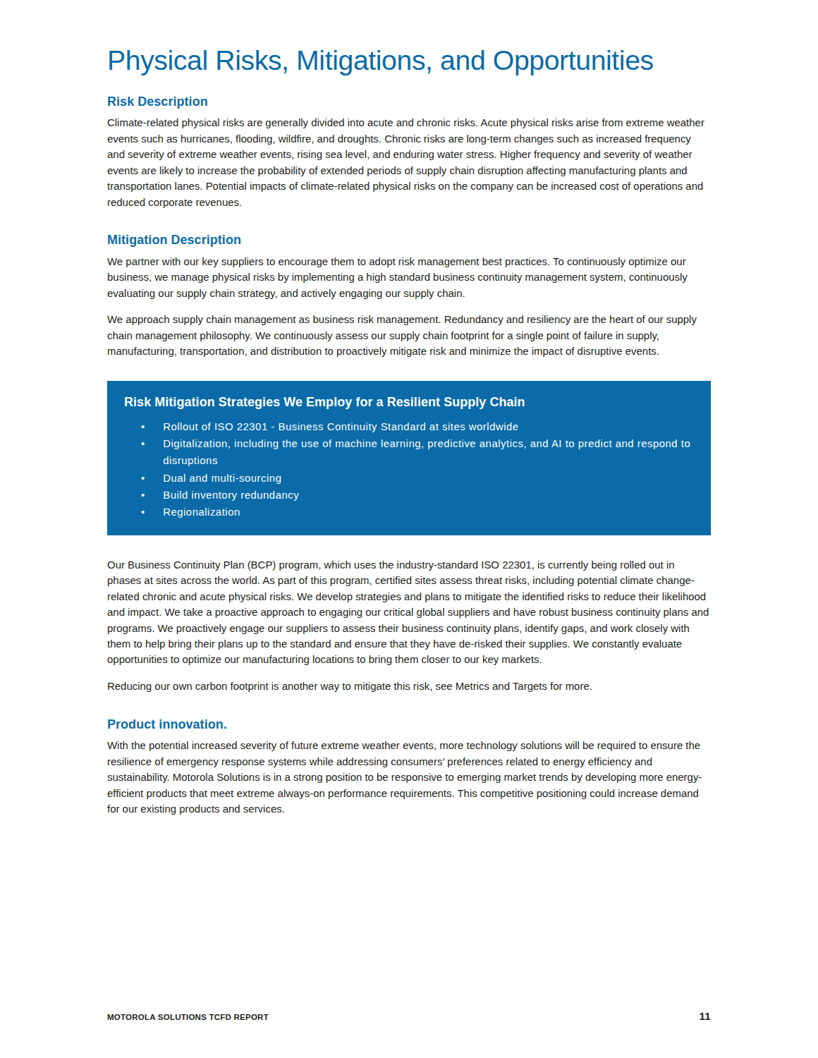Physical Risks, Mitigations, and Opportunities
Risk Description
Climate-related physical risks are generally divided into acute and chronic risks. Acute physical risks arise from extreme weather events such as hurricanes, flooding, wildfire, and droughts. Chronic risks are long-term changes such as increased frequency and severity of extreme weather events, rising sea level, and enduring water stress. Higher frequency and severity of weather events are likely to increase the probability of extended periods of supply chain disruption affecting manufacturing plants and transportation lanes. Potential impacts of climate-related physical risks on the company can be increased cost of operations and reduced corporate revenues.
Mitigation Description
We partner with our key suppliers to encourage them to adopt risk management best practices. To continuously optimize our business, we manage physical risks by implementing a high standard business continuity management system, continuously evaluating our supply chain strategy, and actively engaging our supply chain.
We approach supply chain management as business risk management. Redundancy and resiliency are the heart of our supply chain management philosophy. We continuously assess our supply chain footprint for a single point of failure in supply, manufacturing, transportation, and distribution to proactively mitigate risk and minimize the impact of disruptive events.
Risk Mitigation Strategies We Employ for a Resilient Supply Chain
Rollout of ISO 22301 - Business Continuity Standard at sites worldwide
Digitalization, including the use of machine learning, predictive analytics, and AI to predict and respond to disruptions
Dual and multi-sourcing
Build inventory redundancy
Regionalization
Our Business Continuity Plan (BCP) program, which uses the industry-standard ISO 22301, is currently being rolled out in phases at sites across the world. As part of this program, certified sites assess threat risks, including potential climate change-related chronic and acute physical risks. We develop strategies and plans to mitigate the identified risks to reduce their likelihood and impact. We take a proactive approach to engaging our critical global suppliers and have robust business continuity plans and programs. We proactively engage our suppliers to assess their business continuity plans, identify gaps, and work closely with them to help bring their plans up to the standard and ensure that they have de-risked their supplies. We constantly evaluate opportunities to optimize our manufacturing locations to bring them closer to our key markets.
Reducing our own carbon footprint is another way to mitigate this risk, see Metrics and Targets for more.
Product innovation.
With the potential increased severity of future extreme weather events, more technology solutions will be required to ensure the resilience of emergency response systems while addressing consumers’ preferences related to energy efficiency and sustainability. Motorola Solutions is in a strong position to be responsive to emerging market trends by developing more energy-efficient products that meet extreme always-on performance requirements. This competitive positioning could increase demand for our existing products and services.
MOTOROLA SOLUTIONS TCFD REPORT 11